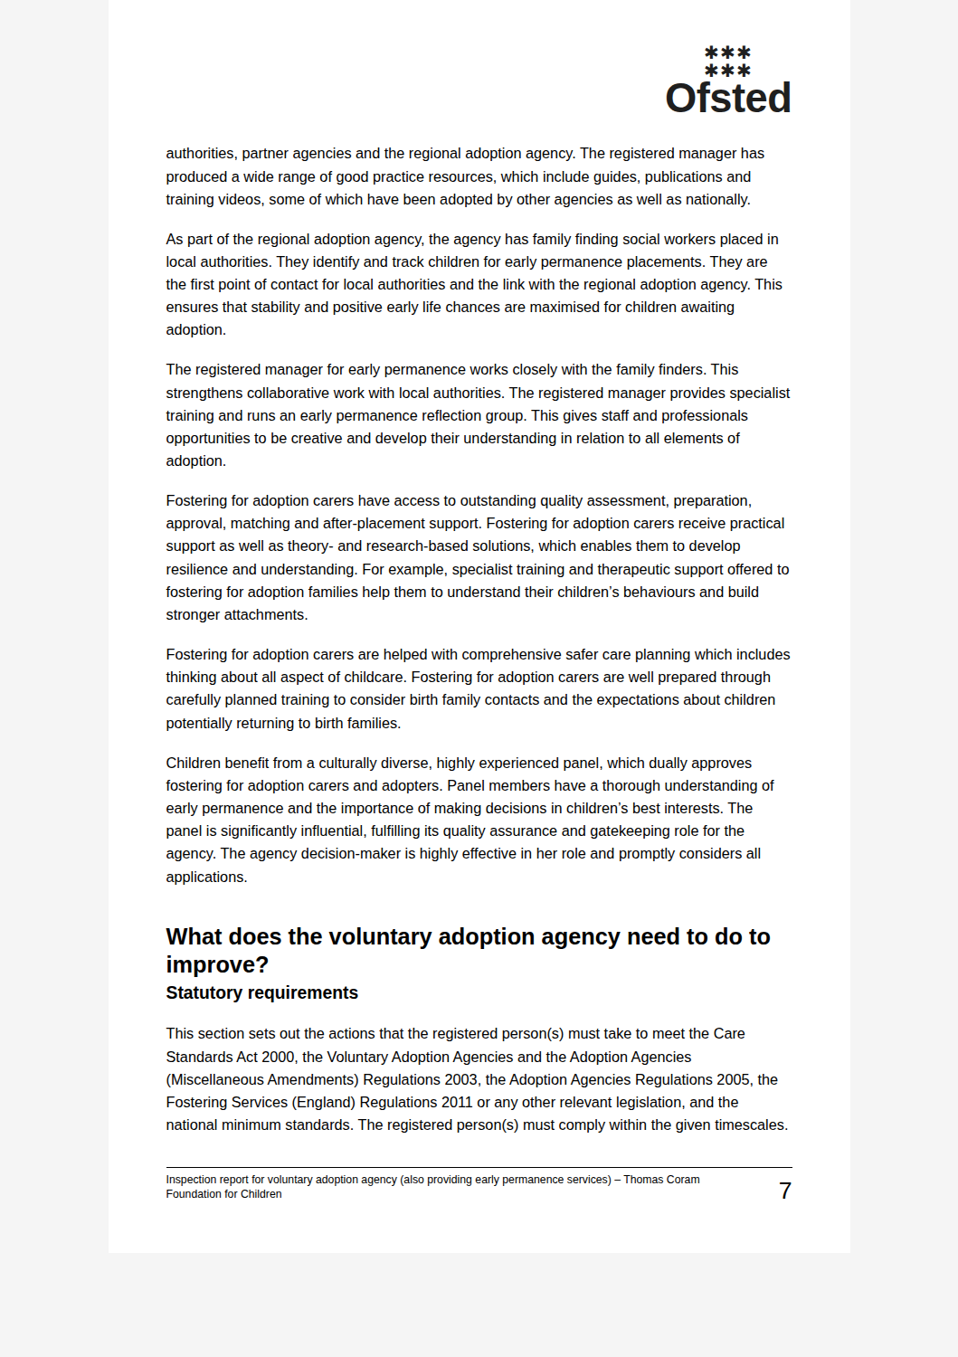✱✱✱
✱✱✱
Ofsted
authorities, partner agencies and the regional adoption agency. The registered manager has produced a wide range of good practice resources, which include guides, publications and training videos, some of which have been adopted by other agencies as well as nationally.
As part of the regional adoption agency, the agency has family finding social workers placed in local authorities. They identify and track children for early permanence placements. They are the first point of contact for local authorities and the link with the regional adoption agency. This ensures that stability and positive early life chances are maximised for children awaiting adoption.
The registered manager for early permanence works closely with the family finders. This strengthens collaborative work with local authorities. The registered manager provides specialist training and runs an early permanence reflection group. This gives staff and professionals opportunities to be creative and develop their understanding in relation to all elements of adoption.
Fostering for adoption carers have access to outstanding quality assessment, preparation, approval, matching and after-placement support. Fostering for adoption carers receive practical support as well as theory- and research-based solutions, which enables them to develop resilience and understanding. For example, specialist training and therapeutic support offered to fostering for adoption families help them to understand their children’s behaviours and build stronger attachments.
Fostering for adoption carers are helped with comprehensive safer care planning which includes thinking about all aspect of childcare. Fostering for adoption carers are well prepared through carefully planned training to consider birth family contacts and the expectations about children potentially returning to birth families.
Children benefit from a culturally diverse, highly experienced panel, which dually approves fostering for adoption carers and adopters. Panel members have a thorough understanding of early permanence and the importance of making decisions in children’s best interests. The panel is significantly influential, fulfilling its quality assurance and gatekeeping role for the agency. The agency decision-maker is highly effective in her role and promptly considers all applications.
What does the voluntary adoption agency need to do to improve?
Statutory requirements
This section sets out the actions that the registered person(s) must take to meet the Care Standards Act 2000, the Voluntary Adoption Agencies and the Adoption Agencies (Miscellaneous Amendments) Regulations 2003, the Adoption Agencies Regulations 2005, the Fostering Services (England) Regulations 2011 or any other relevant legislation, and the national minimum standards. The registered person(s) must comply within the given timescales.
Inspection report for voluntary adoption agency (also providing early permanence services) – Thomas Coram Foundation for Children
7